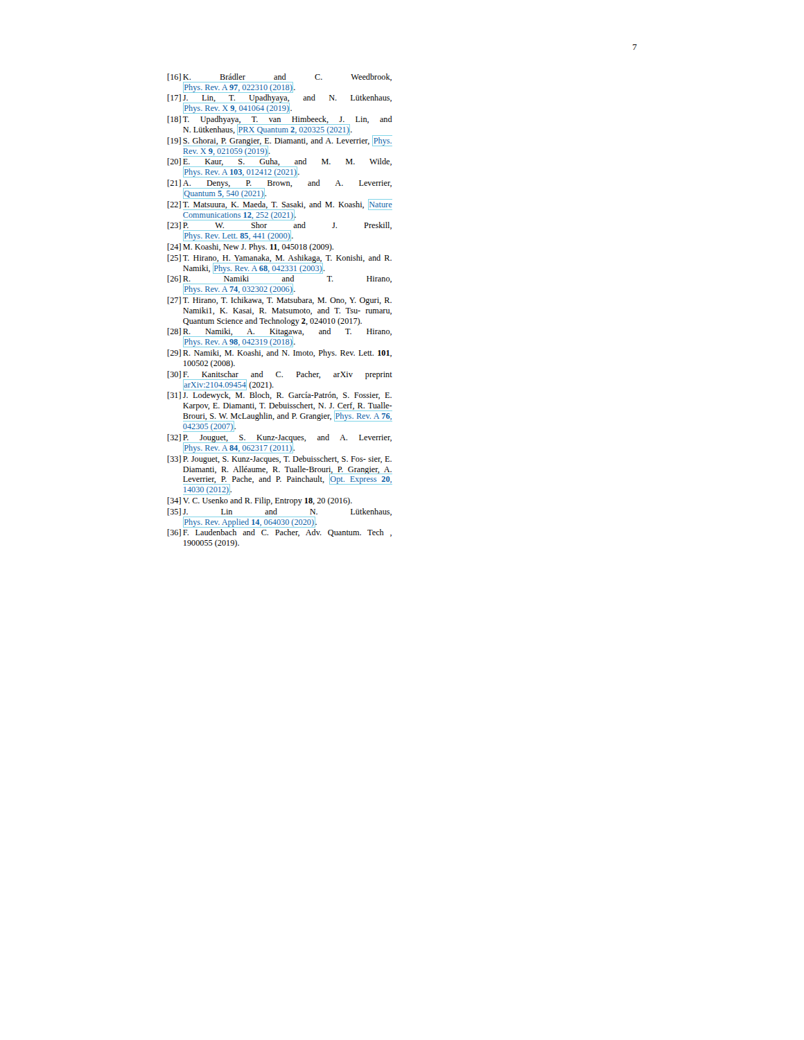7
[16] K. Brádler and C. Weedbrook, Phys. Rev. A 97, 022310 (2018).
[17] J. Lin, T. Upadhyaya, and N. Lütkenhaus, Phys. Rev. X 9, 041064 (2019).
[18] T. Upadhyaya, T. van Himbeeck, J. Lin, and N. Lütkenhaus, PRX Quantum 2, 020325 (2021).
[19] S. Ghorai, P. Grangier, E. Diamanti, and A. Leverrier, Phys. Rev. X 9, 021059 (2019).
[20] E. Kaur, S. Guha, and M. M. Wilde, Phys. Rev. A 103, 012412 (2021).
[21] A. Denys, P. Brown, and A. Leverrier, Quantum 5, 540 (2021).
[22] T. Matsuura, K. Maeda, T. Sasaki, and M. Koashi, Nature Communications 12, 252 (2021).
[23] P. W. Shor and J. Preskill, Phys. Rev. Lett. 85, 441 (2000).
[24] M. Koashi, New J. Phys. 11, 045018 (2009).
[25] T. Hirano, H. Yamanaka, M. Ashikaga, T. Konishi, and R. Namiki, Phys. Rev. A 68, 042331 (2003).
[26] R. Namiki and T. Hirano, Phys. Rev. A 74, 032302 (2006).
[27] T. Hirano, T. Ichikawa, T. Matsubara, M. Ono, Y. Oguri, R. Namiki1, K. Kasai, R. Matsumoto, and T. Tsu- rumaru, Quantum Science and Technology 2, 024010 (2017).
[28] R. Namiki, A. Kitagawa, and T. Hirano, Phys. Rev. A 98, 042319 (2018).
[29] R. Namiki, M. Koashi, and N. Imoto, Phys. Rev. Lett. 101, 100502 (2008).
[30] F. Kanitschar and C. Pacher, arXiv preprint arXiv:2104.09454 (2021).
[31] J. Lodewyck, M. Bloch, R. García-Patrón, S. Fossier, E. Karpov, E. Diamanti, T. Debuisschert, N. J. Cerf, R. Tualle-Brouri, S. W. McLaughlin, and P. Grangier, Phys. Rev. A 76, 042305 (2007).
[32] P. Jouguet, S. Kunz-Jacques, and A. Leverrier, Phys. Rev. A 84, 062317 (2011).
[33] P. Jouguet, S. Kunz-Jacques, T. Debuisschert, S. Fos- sier, E. Diamanti, R. Alléaume, R. Tualle-Brouri, P. Grangier, A. Leverrier, P. Pache, and P. Painchault, Opt. Express 20, 14030 (2012).
[34] V. C. Usenko and R. Filip, Entropy 18, 20 (2016).
[35] J. Lin and N. Lütkenhaus, Phys. Rev. Applied 14, 064030 (2020).
[36] F. Laudenbach and C. Pacher, Adv. Quantum. Tech , 1900055 (2019).